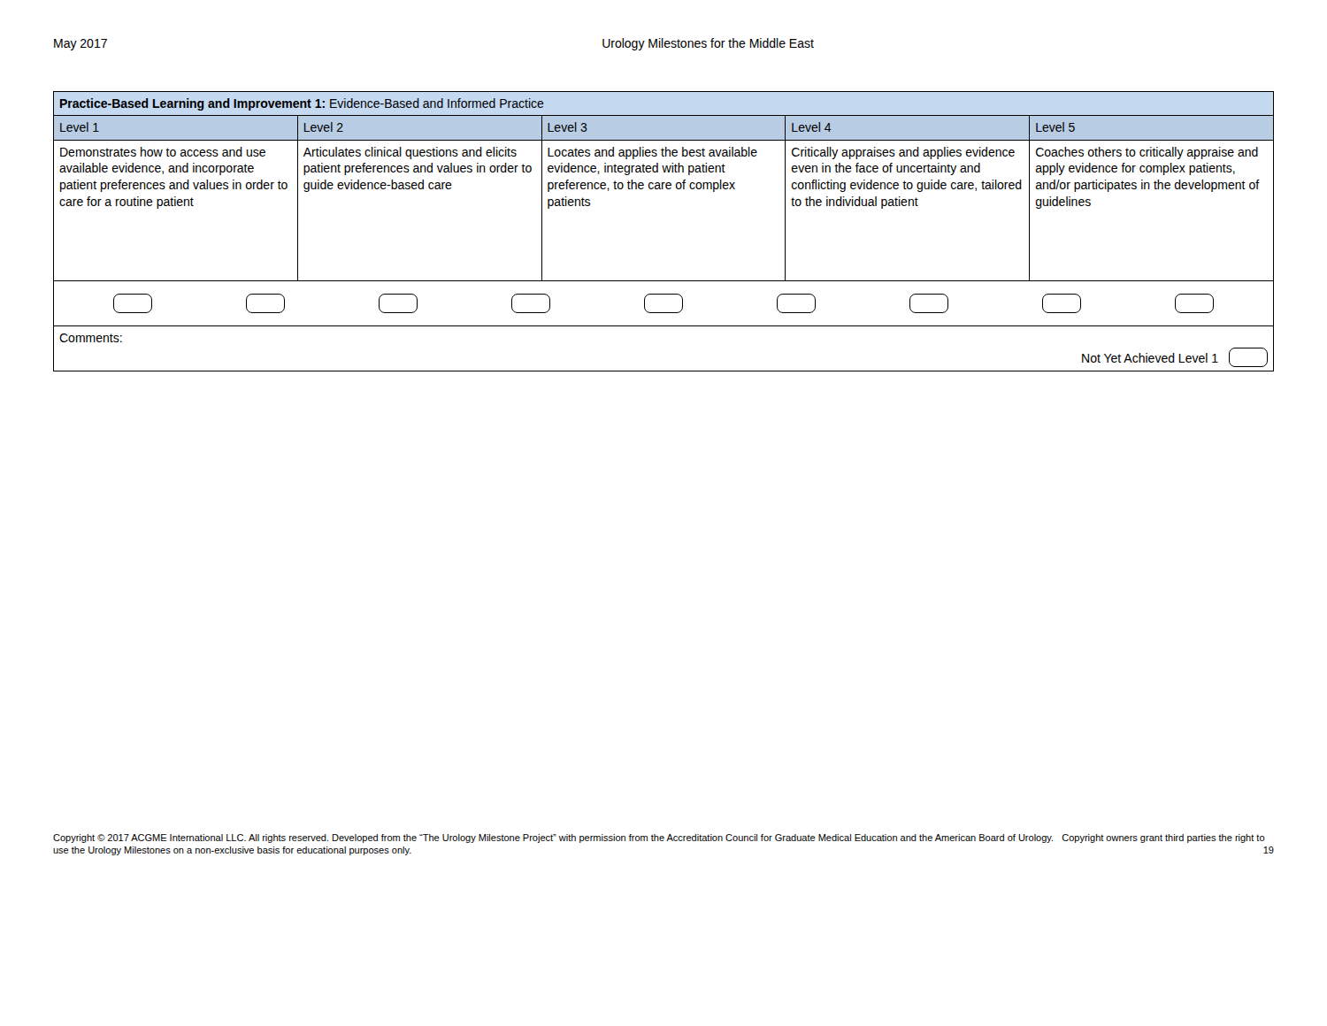May 2017
Urology Milestones for the Middle East
| Practice-Based Learning and Improvement 1: Evidence-Based and Informed Practice |
| Level 1 | Level 2 | Level 3 | Level 4 | Level 5 |
| Demonstrates how to access and use available evidence, and incorporate patient preferences and values in order to care for a routine patient | Articulates clinical questions and elicits patient preferences and values in order to guide evidence-based care | Locates and applies the best available evidence, integrated with patient preference, to the care of complex patients | Critically appraises and applies evidence even in the face of uncertainty and conflicting evidence to guide care, tailored to the individual patient | Coaches others to critically appraise and apply evidence for complex patients, and/or participates in the development of guidelines |
| Comments: Not Yet Achieved Level 1 |
Copyright © 2017 ACGME International LLC. All rights reserved. Developed from the “The Urology Milestone Project” with permission from the Accreditation Council for Graduate Medical Education and the American Board of Urology. Copyright owners grant third parties the right to use the Urology Milestones on a non-exclusive basis for educational purposes only. 19